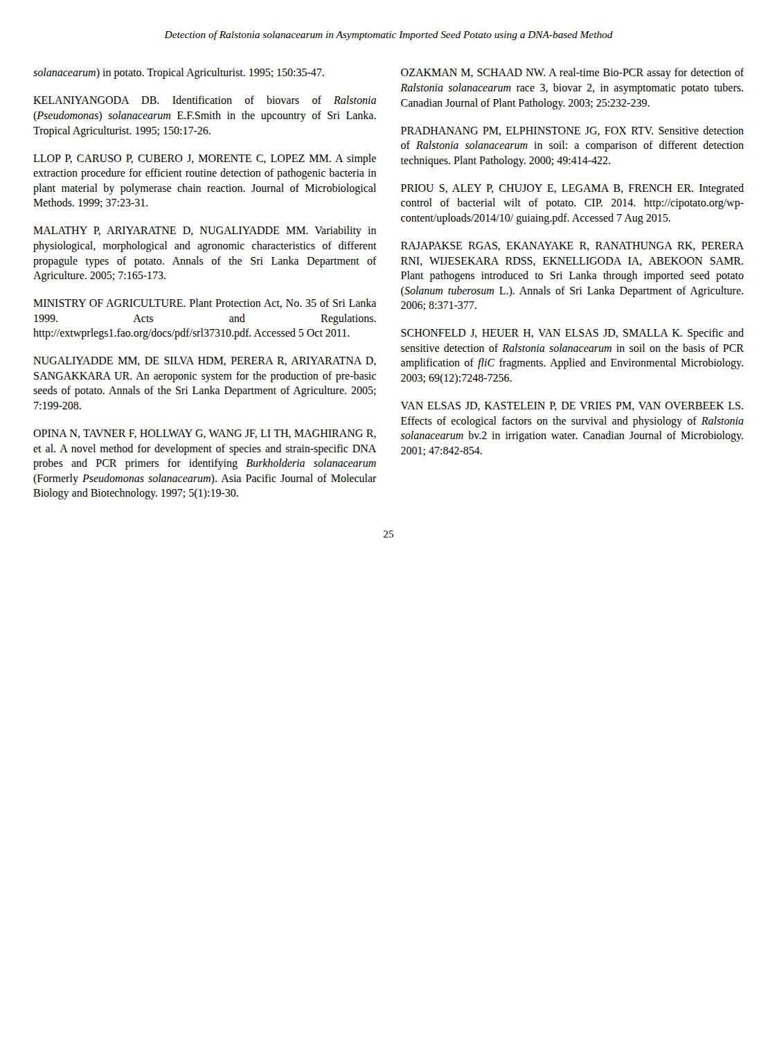Detection of Ralstonia solanacearum in Asymptomatic Imported Seed Potato using a DNA-based Method
solanacearum) in potato. Tropical Agriculturist. 1995; 150:35-47.
KELANIYANGODA DB. Identification of biovars of Ralstonia (Pseudomonas) solanacearum E.F.Smith in the upcountry of Sri Lanka. Tropical Agriculturist. 1995; 150:17-26.
LLOP P, CARUSO P, CUBERO J, MORENTE C, LOPEZ MM. A simple extraction procedure for efficient routine detection of pathogenic bacteria in plant material by polymerase chain reaction. Journal of Microbiological Methods. 1999; 37:23-31.
MALATHY P, ARIYARATNE D, NUGALIYADDE MM. Variability in physiological, morphological and agronomic characteristics of different propagule types of potato. Annals of the Sri Lanka Department of Agriculture. 2005; 7:165-173.
MINISTRY OF AGRICULTURE. Plant Protection Act, No. 35 of Sri Lanka 1999. Acts and Regulations. http://extwprlegs1.fao.org/docs/pdf/srl37310.pdf. Accessed 5 Oct 2011.
NUGALIYADDE MM, DE SILVA HDM, PERERA R, ARIYARATNA D, SANGAKKARA UR. An aeroponic system for the production of pre-basic seeds of potato. Annals of the Sri Lanka Department of Agriculture. 2005; 7:199-208.
OPINA N, TAVNER F, HOLLWAY G, WANG JF, LI TH, MAGHIRANG R, et al. A novel method for development of species and strain-specific DNA probes and PCR primers for identifying Burkholderia solanacearum (Formerly Pseudomonas solanacearum). Asia Pacific Journal of Molecular Biology and Biotechnology. 1997; 5(1):19-30.
OZAKMAN M, SCHAAD NW. A real-time Bio-PCR assay for detection of Ralstonia solanacearum race 3, biovar 2, in asymptomatic potato tubers. Canadian Journal of Plant Pathology. 2003; 25:232-239.
PRADHANANG PM, ELPHINSTONE JG, FOX RTV. Sensitive detection of Ralstonia solanacearum in soil: a comparison of different detection techniques. Plant Pathology. 2000; 49:414-422.
PRIOU S, ALEY P, CHUJOY E, LEGAMA B, FRENCH ER. Integrated control of bacterial wilt of potato. CIP. 2014. http://cipotato.org/wp-content/uploads/2014/10/ guiaing.pdf. Accessed 7 Aug 2015.
RAJAPAKSE RGAS, EKANAYAKE R, RANATHUNGA RK, PERERA RNI, WIJESEKARA RDSS, EKNELLIGODA IA, ABEKOON SAMR. Plant pathogens introduced to Sri Lanka through imported seed potato (Solanum tuberosum L.). Annals of Sri Lanka Department of Agriculture. 2006; 8:371-377.
SCHONFELD J, HEUER H, VAN ELSAS JD, SMALLA K. Specific and sensitive detection of Ralstonia solanacearum in soil on the basis of PCR amplification of fliC fragments. Applied and Environmental Microbiology. 2003; 69(12):7248-7256.
VAN ELSAS JD, KASTELEIN P, DE VRIES PM, VAN OVERBEEK LS. Effects of ecological factors on the survival and physiology of Ralstonia solanacearum bv.2 in irrigation water. Canadian Journal of Microbiology. 2001; 47:842-854.
25